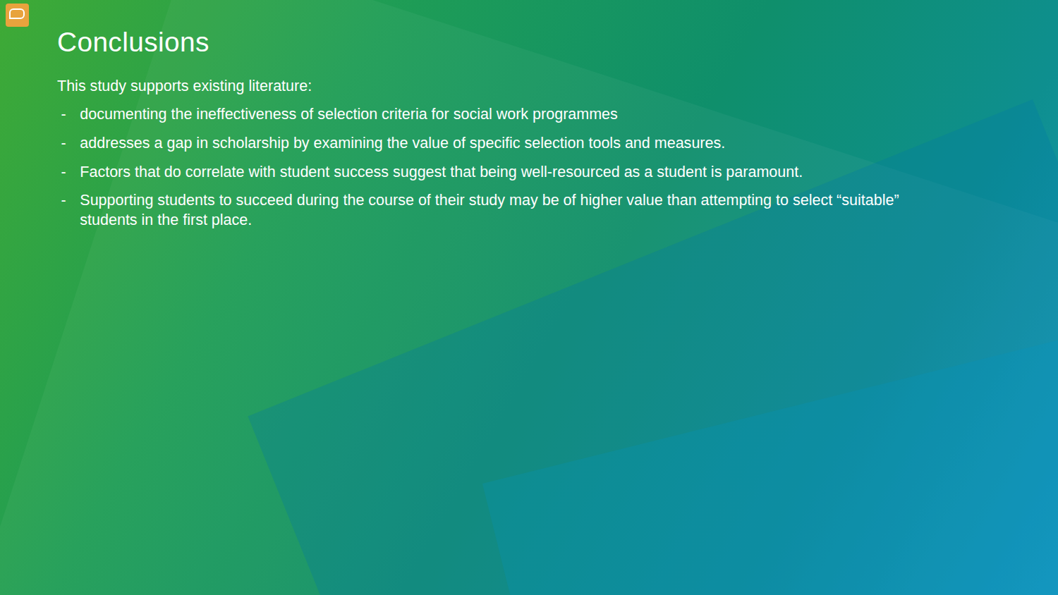Conclusions
This study supports existing literature:
documenting the ineffectiveness of selection criteria for social work programmes
addresses a gap in scholarship by examining the value of specific selection tools and measures.
Factors that do correlate with student success suggest that being well-resourced as a student is paramount.
Supporting students to succeed during the course of their study may be of higher value than attempting to select “suitable” students in the first place.